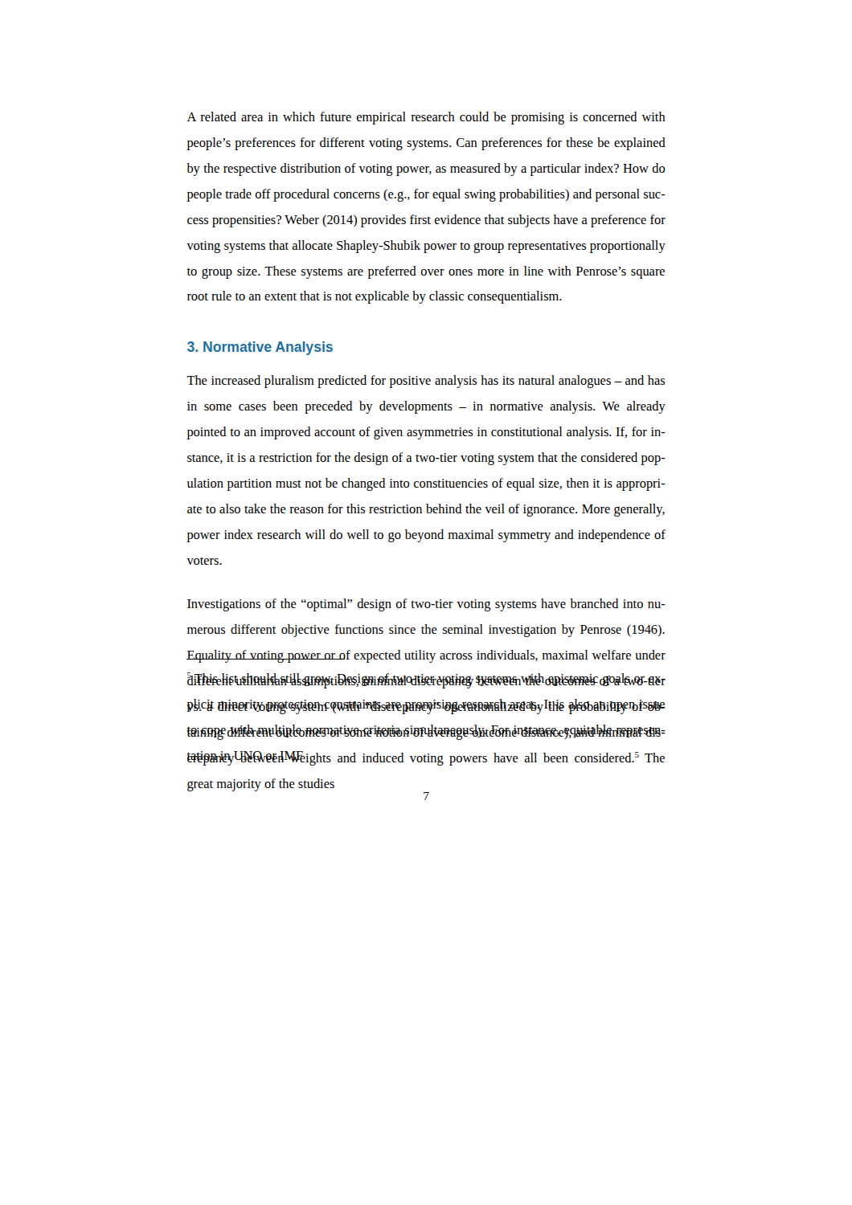A related area in which future empirical research could be promising is concerned with people’s preferences for different voting systems. Can preferences for these be explained by the respective distribution of voting power, as measured by a particular index? How do people trade off procedural concerns (e.g., for equal swing probabilities) and personal success propensities? Weber (2014) provides first evidence that subjects have a preference for voting systems that allocate Shapley-Shubik power to group representatives proportionally to group size. These systems are preferred over ones more in line with Penrose’s square root rule to an extent that is not explicable by classic consequentialism.
3. Normative Analysis
The increased pluralism predicted for positive analysis has its natural analogues – and has in some cases been preceded by developments – in normative analysis. We already pointed to an improved account of given asymmetries in constitutional analysis. If, for instance, it is a restriction for the design of a two-tier voting system that the considered population partition must not be changed into constituencies of equal size, then it is appropriate to also take the reason for this restriction behind the veil of ignorance. More generally, power index research will do well to go beyond maximal symmetry and independence of voters.
Investigations of the “optimal” design of two-tier voting systems have branched into numerous different objective functions since the seminal investigation by Penrose (1946). Equality of voting power or of expected utility across individuals, maximal welfare under different utilitarian assumptions, minimal discrepancy between the outcomes of a two-tier vs. a direct voting system (with “discrepancy” operationalized by the probability of obtaining different outcomes or some notion of average outcome distance), and minimal discrepancy between weights and induced voting powers have all been considered.5 The great majority of the studies
5 This list should still grow. Design of two-tier voting systems with epistemic goals or explicit minority protection constraints are promising research areas. It is also an open issue to cope with multiple normative criteria simultaneously. For instance, equitable representation in UNO or IMF
7